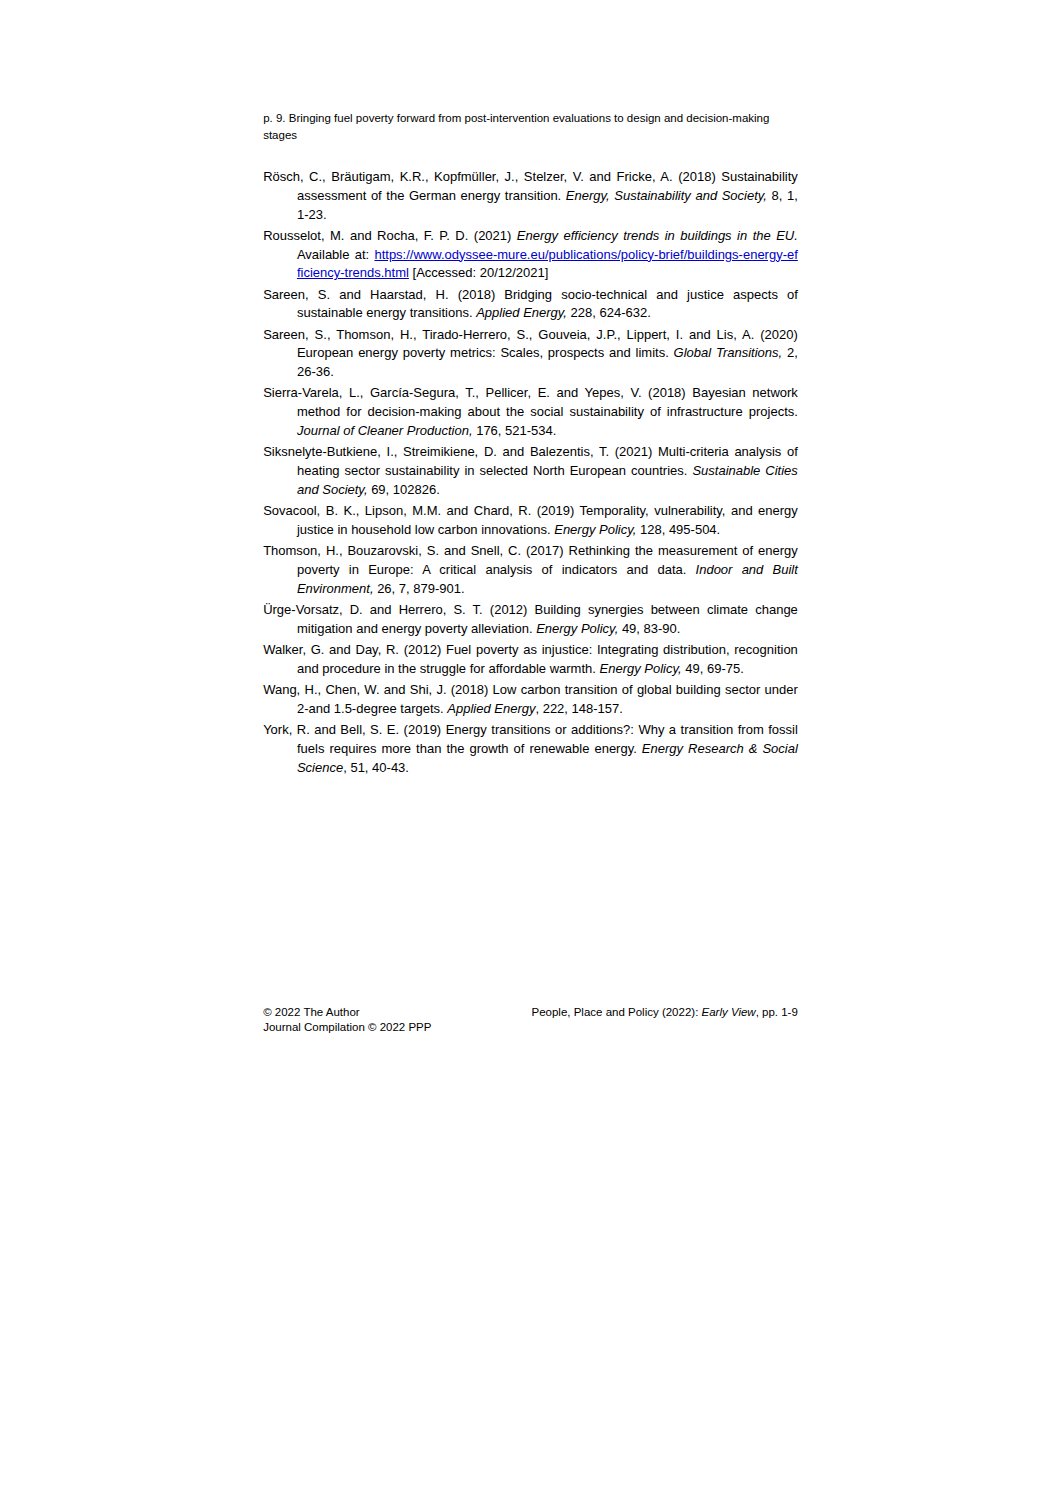p. 9. Bringing fuel poverty forward from post-intervention evaluations to design and decision-making stages
Rösch, C., Bräutigam, K.R., Kopfmüller, J., Stelzer, V. and Fricke, A. (2018) Sustainability assessment of the German energy transition. Energy, Sustainability and Society, 8, 1, 1-23.
Rousselot, M. and Rocha, F. P. D. (2021) Energy efficiency trends in buildings in the EU. Available at: https://www.odyssee-mure.eu/publications/policy-brief/buildings-energy-efficiency-trends.html [Accessed: 20/12/2021]
Sareen, S. and Haarstad, H. (2018) Bridging socio-technical and justice aspects of sustainable energy transitions. Applied Energy, 228, 624-632.
Sareen, S., Thomson, H., Tirado-Herrero, S., Gouveia, J.P., Lippert, I. and Lis, A. (2020) European energy poverty metrics: Scales, prospects and limits. Global Transitions, 2, 26-36.
Sierra-Varela, L., García-Segura, T., Pellicer, E. and Yepes, V. (2018) Bayesian network method for decision-making about the social sustainability of infrastructure projects. Journal of Cleaner Production, 176, 521-534.
Siksnelyte-Butkiene, I., Streimikiene, D. and Balezentis, T. (2021) Multi-criteria analysis of heating sector sustainability in selected North European countries. Sustainable Cities and Society, 69, 102826.
Sovacool, B. K., Lipson, M.M. and Chard, R. (2019) Temporality, vulnerability, and energy justice in household low carbon innovations. Energy Policy, 128, 495-504.
Thomson, H., Bouzarovski, S. and Snell, C. (2017) Rethinking the measurement of energy poverty in Europe: A critical analysis of indicators and data. Indoor and Built Environment, 26, 7, 879-901.
Ürge-Vorsatz, D. and Herrero, S. T. (2012) Building synergies between climate change mitigation and energy poverty alleviation. Energy Policy, 49, 83-90.
Walker, G. and Day, R. (2012) Fuel poverty as injustice: Integrating distribution, recognition and procedure in the struggle for affordable warmth. Energy Policy, 49, 69-75.
Wang, H., Chen, W. and Shi, J. (2018) Low carbon transition of global building sector under 2-and 1.5-degree targets. Applied Energy, 222, 148-157.
York, R. and Bell, S. E. (2019) Energy transitions or additions?: Why a transition from fossil fuels requires more than the growth of renewable energy. Energy Research & Social Science, 51, 40-43.
© 2022 The Author
Journal Compilation © 2022 PPP
People, Place and Policy (2022): Early View, pp. 1-9